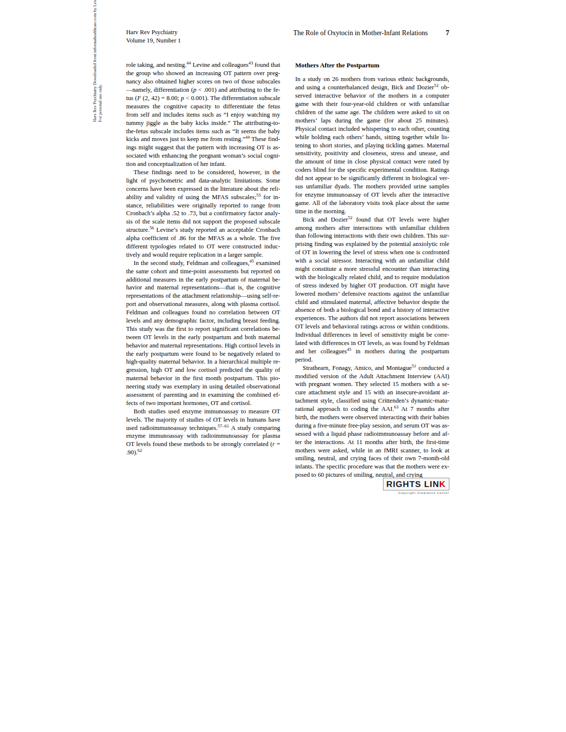Harv Rev Psychiatry Downloaded from informahealthcare.com by Leids University Medisch Centrum on 04/04/11
For personal use only.
Harv Rev Psychiatry
Volume 19, Number 1
The Role of Oxytocin in Mother-Infant Relations 7
role taking, and nesting.44 Levine and colleagues43 found that the group who showed an increasing OT pattern over pregnancy also obtained higher scores on two of those subscales—namely, differentiation (p < .001) and attributing to the fetus (F (2, 42) = 8.00; p < 0.001). The differentiation subscale measures the cognitive capacity to differentiate the fetus from self and includes items such as “I enjoy watching my tummy jiggle as the baby kicks inside.” The attributing-to-the-fetus subscale includes items such as “It seems the baby kicks and moves just to keep me from resting.”44 These findings might suggest that the pattern with increasing OT is associated with enhancing the pregnant woman’s social cognition and conceptualization of her infant.
These findings need to be considered, however, in the light of psychometric and data-analytic limitations. Some concerns have been expressed in the literature about the reliability and validity of using the MFAS subscales;55 for instance, reliabilities were originally reported to range from Cronbach’s alpha .52 to .73, but a confirmatory factor analysis of the scale items did not support the proposed subscale structure.56 Levine’s study reported an acceptable Cronbach alpha coefficient of .86 for the MFAS as a whole. The five different typologies related to OT were constructed inductively and would require replication in a larger sample.
In the second study, Feldman and colleagues,45 examined the same cohort and time-point assessments but reported on additional measures in the early postpartum of maternal behavior and maternal representations—that is, the cognitive representations of the attachment relationship—using self-report and observational measures, along with plasma cortisol. Feldman and colleagues found no correlation between OT levels and any demographic factor, including breast feeding. This study was the first to report significant correlations between OT levels in the early postpartum and both maternal behavior and maternal representations. High cortisol levels in the early postpartum were found to be negatively related to high-quality maternal behavior. In a hierarchical multiple regression, high OT and low cortisol predicted the quality of maternal behavior in the first month postpartum. This pioneering study was exemplary in using detailed observational assessment of parenting and in examining the combined effects of two important hormones, OT and cortisol.
Both studies used enzyme immunoassay to measure OT levels. The majority of studies of OT levels in humans have used radioimmunoassay techniques.57–61 A study comparing enzyme immunoassay with radioimmunoassay for plasma OT levels found these methods to be strongly correlated (r = .90).62
Mothers After the Postpartum
In a study on 26 mothers from various ethnic backgrounds, and using a counterbalanced design, Bick and Dozier52 observed interactive behavior of the mothers in a computer game with their four-year-old children or with unfamiliar children of the same age. The children were asked to sit on mothers’ laps during the game (for about 25 minutes). Physical contact included whispering to each other, counting while holding each others’ hands, sitting together while listening to short stories, and playing tickling games. Maternal sensitivity, positivity and closeness, stress and unease, and the amount of time in close physical contact were rated by coders blind for the specific experimental condition. Ratings did not appear to be significantly different in biological versus unfamiliar dyads. The mothers provided urine samples for enzyme immunoassay of OT levels after the interactive game. All of the laboratory visits took place about the same time in the morning.
Bick and Dozier52 found that OT levels were higher among mothers after interactions with unfamiliar children than following interactions with their own children. This surprising finding was explained by the potential anxiolytic role of OT in lowering the level of stress when one is confronted with a social stressor. Interacting with an unfamiliar child might constitute a more stressful encounter than interacting with the biologically related child, and to require modulation of stress indexed by higher OT production. OT might have lowered mothers’ defensive reactions against the unfamiliar child and stimulated maternal, affective behavior despite the absence of both a biological bond and a history of interactive experiences. The authors did not report associations between OT levels and behavioral ratings across or within conditions. Individual differences in level of sensitivity might be correlated with differences in OT levels, as was found by Feldman and her colleagues45 in mothers during the postpartum period.
Strathearn, Fonagy, Amico, and Montague51 conducted a modified version of the Adult Attachment Interview (AAI) with pregnant women. They selected 15 mothers with a secure attachment style and 15 with an insecure-avoidant attachment style, classified using Crittenden’s dynamic-maturational approach to coding the AAI.63 At 7 months after birth, the mothers were observed interacting with their babies during a five-minute free-play session, and serum OT was assessed with a liquid phase radioimmunoassay before and after the interactions. At 11 months after birth, the first-time mothers were asked, while in an fMRI scanner, to look at smiling, neutral, and crying faces of their own 7-month-old infants. The specific procedure was that the mothers were exposed to 60 pictures of smiling, neutral, and crying
RIGHTS LINK
Copyright Clearance Center